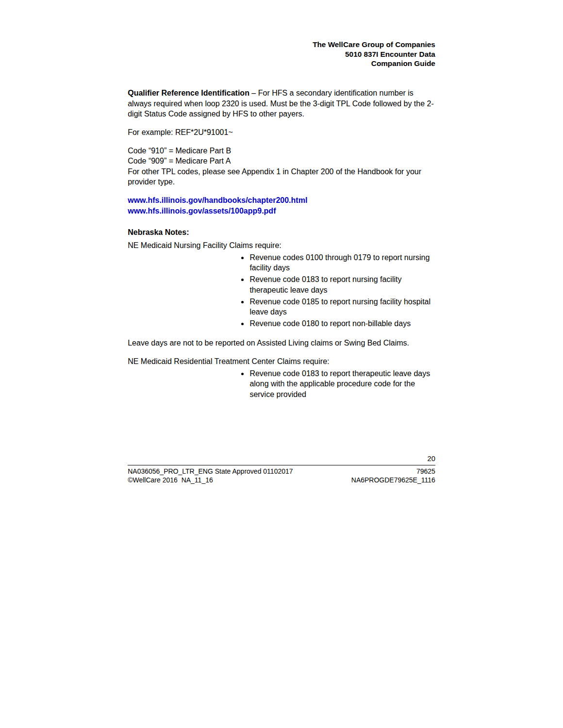The WellCare Group of Companies
5010 837I Encounter Data
Companion Guide
Qualifier Reference Identification – For HFS a secondary identification number is always required when loop 2320 is used. Must be the 3-digit TPL Code followed by the 2-digit Status Code assigned by HFS to other payers.
For example: REF*2U*91001~
Code “910” = Medicare Part B
Code “909” = Medicare Part A
For other TPL codes, please see Appendix 1 in Chapter 200 of the Handbook for your provider type.
www.hfs.illinois.gov/handbooks/chapter200.html
www.hfs.illinois.gov/assets/100app9.pdf
Nebraska Notes:
NE Medicaid Nursing Facility Claims require:
Revenue codes 0100 through 0179 to report nursing facility days
Revenue code 0183 to report nursing facility therapeutic leave days
Revenue code 0185 to report nursing facility hospital leave days
Revenue code 0180 to report non-billable days
Leave days are not to be reported on Assisted Living claims or Swing Bed Claims.
NE Medicaid Residential Treatment Center Claims require:
Revenue code 0183 to report therapeutic leave days along with the applicable procedure code for the service provided
20
NA036056_PRO_LTR_ENG State Approved 01102017
©WellCare 2016 NA_11_16
79625
NA6PROGDE79625E_1116